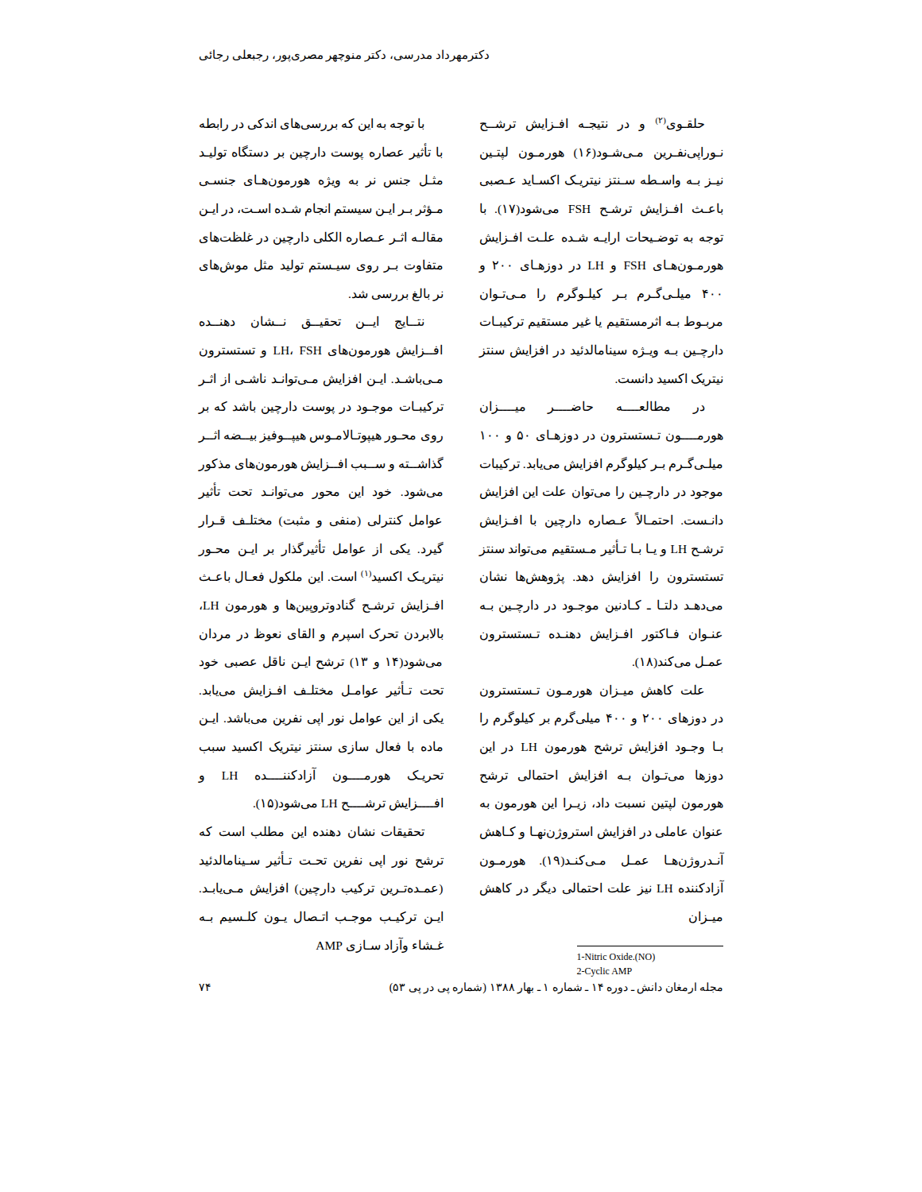دکترمهرداد مدرسی، دکتر منوچهر مصری‌پور، رجبعلی رجائی
حلقـوی(۲) و در نتیجـه افـزایش ترشــح نـوراپی‌نفـرین مـی‌شـود(۱۶) هورمـون لپتـین نیـز بـه واسـطه سـنتز نیتریـک اکسـاید عـصبی باعـث افـزایش ترشـح FSH می‌شود(۱۷). با توجه به توضـیحات ارایـه شـده علـت افـزایش هورمـون‌هـای FSH و LH در دوزهـای ۲۰۰ و ۴۰۰ میلـی‌گـرم بـر کیلـوگرم را مـی‌تـوان مربـوط بـه اثرمستقیم یا غیر مستقیم ترکیبـات دارچـین بـه ویـژه سینامالدئید در افزایش سنتز نیتریک اکسید دانست.
در مطالعــــه حاضــــر میــــزان هورمــــون تـستسترون در دوزهـای ۵۰ و ۱۰۰ میلـی‌گـرم بـر کیلوگرم افزایش می‌یابد. ترکیبات موجود در دارچـین را می‌توان علت این افزایش دانـست. احتمـالاً عـصاره دارچین با افـزایش ترشـح LH و یـا بـا تـأثیر مـستقیم می‌تواند سنتز تستسترون را افزایش دهد. پژوهش‌ها نشان می‌دهـد دلتـا ـ کـادنین موجـود در دارچـین بـه عنـوان فـاکتور افـزایش دهنـده تـستسترون عمـل می‌کند(۱۸).
علت کاهش میـزان هورمـون تـستسترون در دوزهای ۲۰۰ و ۴۰۰ میلی‌گرم بر کیلوگرم را بـا وجـود افزایش ترشح هورمون LH در این دوزها می‌تـوان بـه افزایش احتمالی ترشح هورمون لپتین نسبت داد، زیـرا این هورمون به عنوان عاملی در افزایش استروژن‌نهـا و کـاهش آنـدروژن‌هـا عمـل مـی‌کنـد(۱۹). هورمـون آزادکننده LH نیز علت احتمالی دیگر در کاهش میـزان
1-Nitric Oxide.(NO)
2-Cyclic AMP
با توجه به این که بررسی‌های اندکی در رابطه با تأثیر عصاره پوست دارچین بر دستگاه تولیـد مثـل جنس نر به ویژه هورمون‌هـای جنسـی مـؤثر بـر ایـن سیستم انجام شـده اسـت، در ایـن مقالـه اثـر عـصاره الکلی دارچین در غلظت‌های متفاوت بـر روی سیـستم تولید مثل موش‌های نر بالغ بررسی شد.
نتــایج ایــن تحقیــق نــشان دهنــده افــزایش هورمون‌های LH، FSH و تستسترون مـی‌باشـد. ایـن افزایش مـی‌توانـد ناشـی از اثـر ترکیبـات موجـود در پوست دارچین باشد که بر روی محـور هیپوتـالامـوس هیپــوفیز بیــضه اثــر گذاشــته و ســبب افــزایش هورمون‌های مذکور می‌شود. خود این محور می‌توانـد تحت تأثیر عوامل کنترلی (منفی و مثبت) مختلـف قـرار گیرد. یکی از عوامل تأثیرگذار بر ایـن محـور نیتریـک اکسید(۱) است. این ملکول فعـال باعـث افـزایش ترشـح گنادوتروپین‌ها و هورمون LH، بالابردن تحرک اسپرم و القای نعوظ در مردان می‌شود(۱۴ و ۱۳) ترشح ایـن ناقل عصبی خود تحت تـأثیر عوامـل مختلـف افـزایش می‌یابد. یکی از این عوامل نور اپی نفرین می‌باشد. ایـن ماده با فعال سازی سنتز نیتریک اکسید سبب تحریـک هورمــــون آزادکننــــده LH و افــــزایش ترشــــح LH می‌شود(۱۵).
تحقیقات نشان دهنده این مطلب است که ترشح نور اپی نفرین تحـت تـأثیر سـینامالدئید (عمـده‌تـرین ترکیب دارچین) افزایش مـی‌یابـد. ایـن ترکیـب موجـب اتـصال یـون کلـسیم بـه غـشاء وآزاد سـازی AMP
مجله ارمغان دانش ـ دوره ۱۴ ـ شماره ۱ ـ بهار ۱۳۸۸ (شماره پی در پی ۵۳) ۷۴